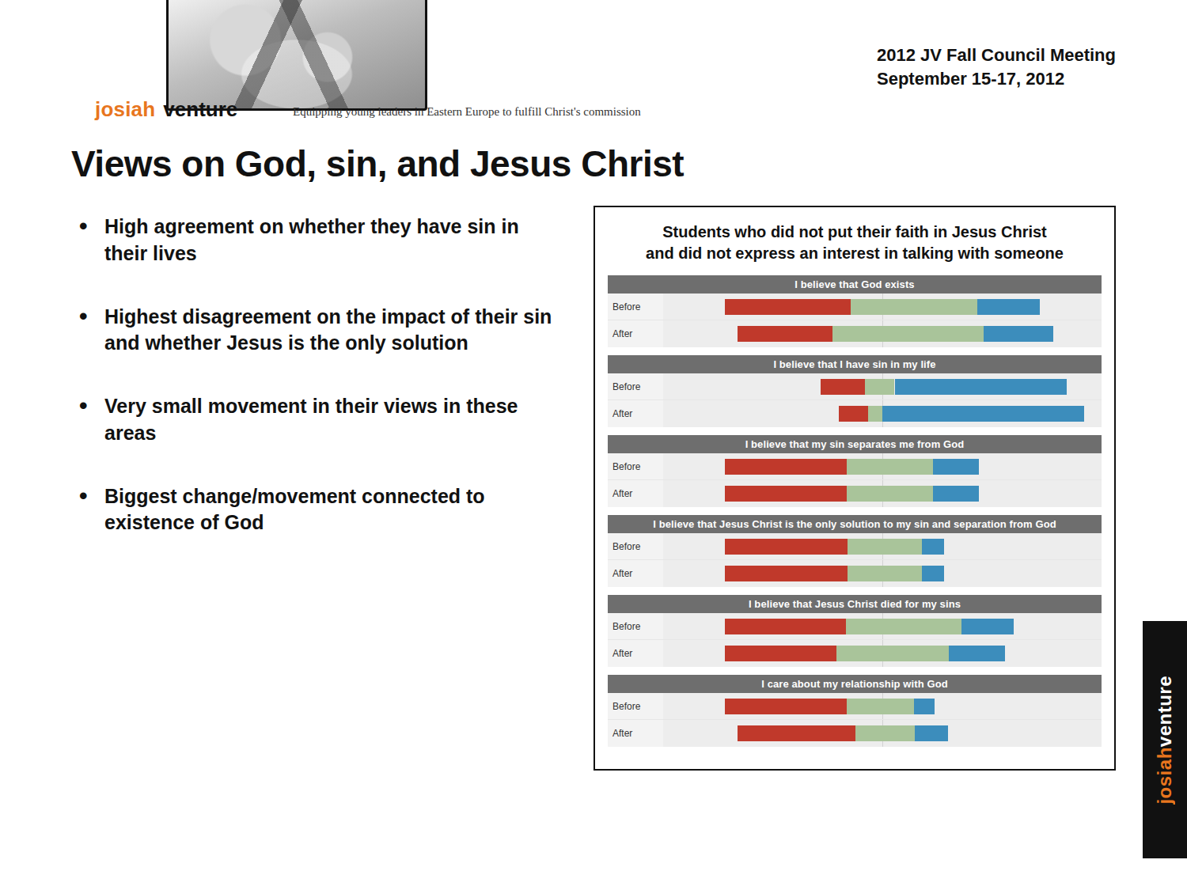josiah venture
Equipping young leaders in Eastern Europe to fulfill Christ's commission
2012 JV Fall Council Meeting
September 15-17, 2012
Views on God, sin, and Jesus Christ
High agreement on whether they have sin in their lives
Highest disagreement on the impact of their sin and whether Jesus is the only solution
Very small movement in their views in these areas
Biggest change/movement connected to existence of God
Students who did not put their faith in Jesus Christ
and did not express an interest in talking with someone
I believe that God exists
Before
After
I believe that I have sin in my life
Before
After
I believe that my sin separates me from God
Before
After
I believe that Jesus Christ is the only solution to my sin and separation from God
Before
After
I believe that Jesus Christ died for my sins
Before
After
I care about my relationship with God
Before
After
josiah venture